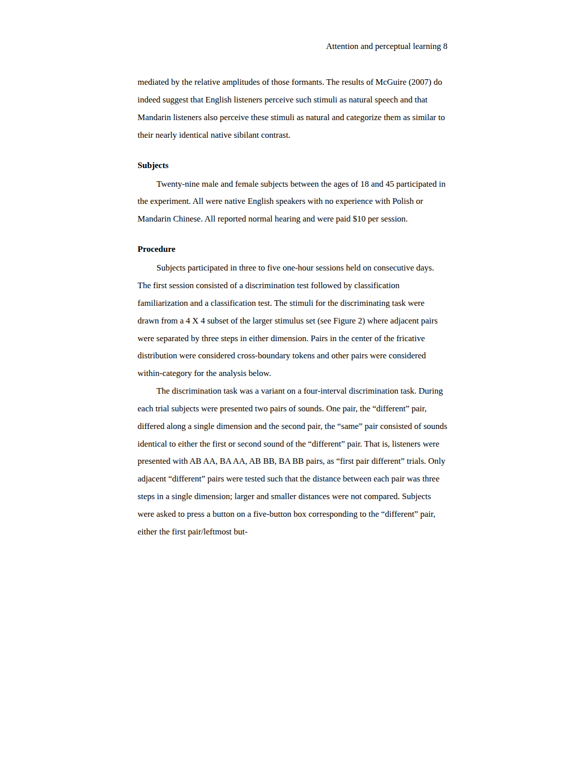Attention and perceptual learning 8
mediated by the relative amplitudes of those formants. The results of McGuire (2007) do indeed suggest that English listeners perceive such stimuli as natural speech and that Mandarin listeners also perceive these stimuli as natural and categorize them as similar to their nearly identical native sibilant contrast.
Subjects
Twenty-nine male and female subjects between the ages of 18 and 45 participated in the experiment. All were native English speakers with no experience with Polish or Mandarin Chinese. All reported normal hearing and were paid $10 per session.
Procedure
Subjects participated in three to five one-hour sessions held on consecutive days. The first session consisted of a discrimination test followed by classification familiarization and a classification test. The stimuli for the discriminating task were drawn from a 4 X 4 subset of the larger stimulus set (see Figure 2) where adjacent pairs were separated by three steps in either dimension. Pairs in the center of the fricative distribution were considered cross-boundary tokens and other pairs were considered within-category for the analysis below.
The discrimination task was a variant on a four-interval discrimination task. During each trial subjects were presented two pairs of sounds. One pair, the “different” pair, differed along a single dimension and the second pair, the “same” pair consisted of sounds identical to either the first or second sound of the “different” pair. That is, listeners were presented with AB AA, BA AA, AB BB, BA BB pairs, as “first pair different” trials. Only adjacent “different” pairs were tested such that the distance between each pair was three steps in a single dimension; larger and smaller distances were not compared. Subjects were asked to press a button on a five-button box corresponding to the “different” pair, either the first pair/leftmost but-